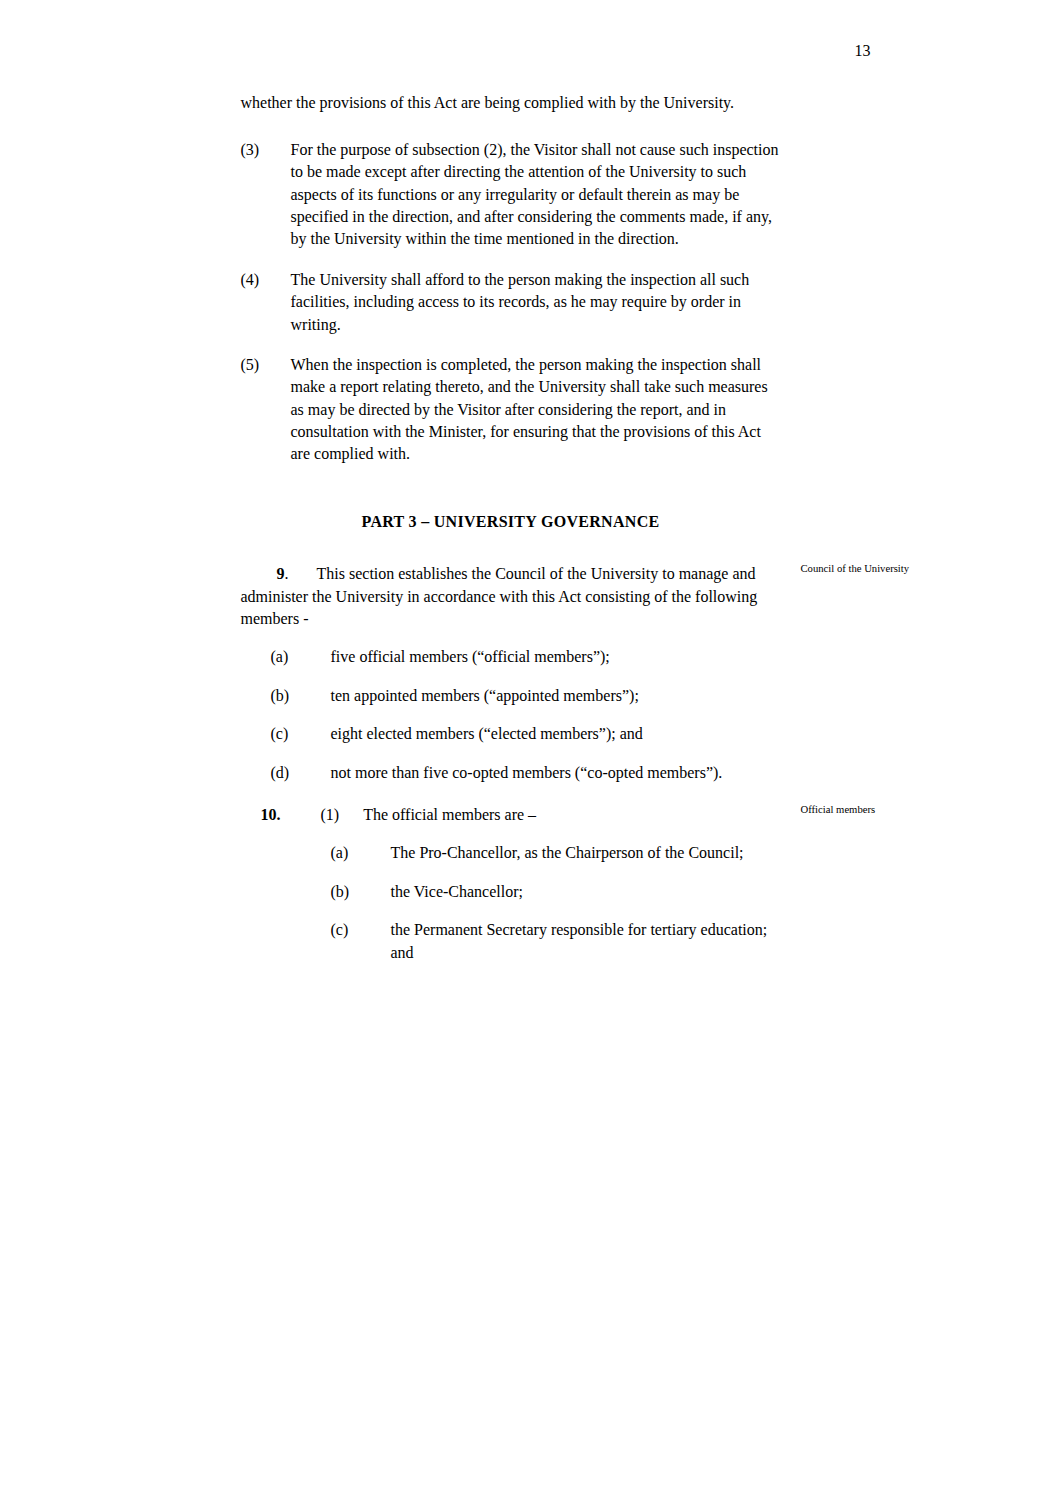13
whether the provisions of this Act are being complied with by the University.
(3)
For the purpose of subsection (2), the Visitor shall not cause such inspection to be made except after directing the attention of the University to such aspects of its functions or any irregularity or default therein as may be specified in the direction, and after considering the comments made, if any, by the University within the time mentioned in the direction.
(4)
The University shall afford to the person making the inspection all such facilities, including access to its records, as he may require by order in writing.
(5)
When the inspection is completed, the person making the inspection shall make a report relating thereto, and the University shall take such measures as may be directed by the Visitor after considering the report, and in consultation with the Minister, for ensuring that the provisions of this Act are complied with.
PART 3 – UNIVERSITY GOVERNANCE
Council of the University
9. This section establishes the Council of the University to manage and administer the University in accordance with this Act consisting of the following members -
(a)
five official members (“official members”);
(b)
ten appointed members (“appointed members”);
(c)
eight elected members (“elected members”); and
(d)
not more than five co-opted members (“co-opted members”).
Official members
10.
(1) The official members are –
(a)
The Pro-Chancellor, as the Chairperson of the Council;
(b)
the Vice-Chancellor;
(c)
the Permanent Secretary responsible for tertiary education; and